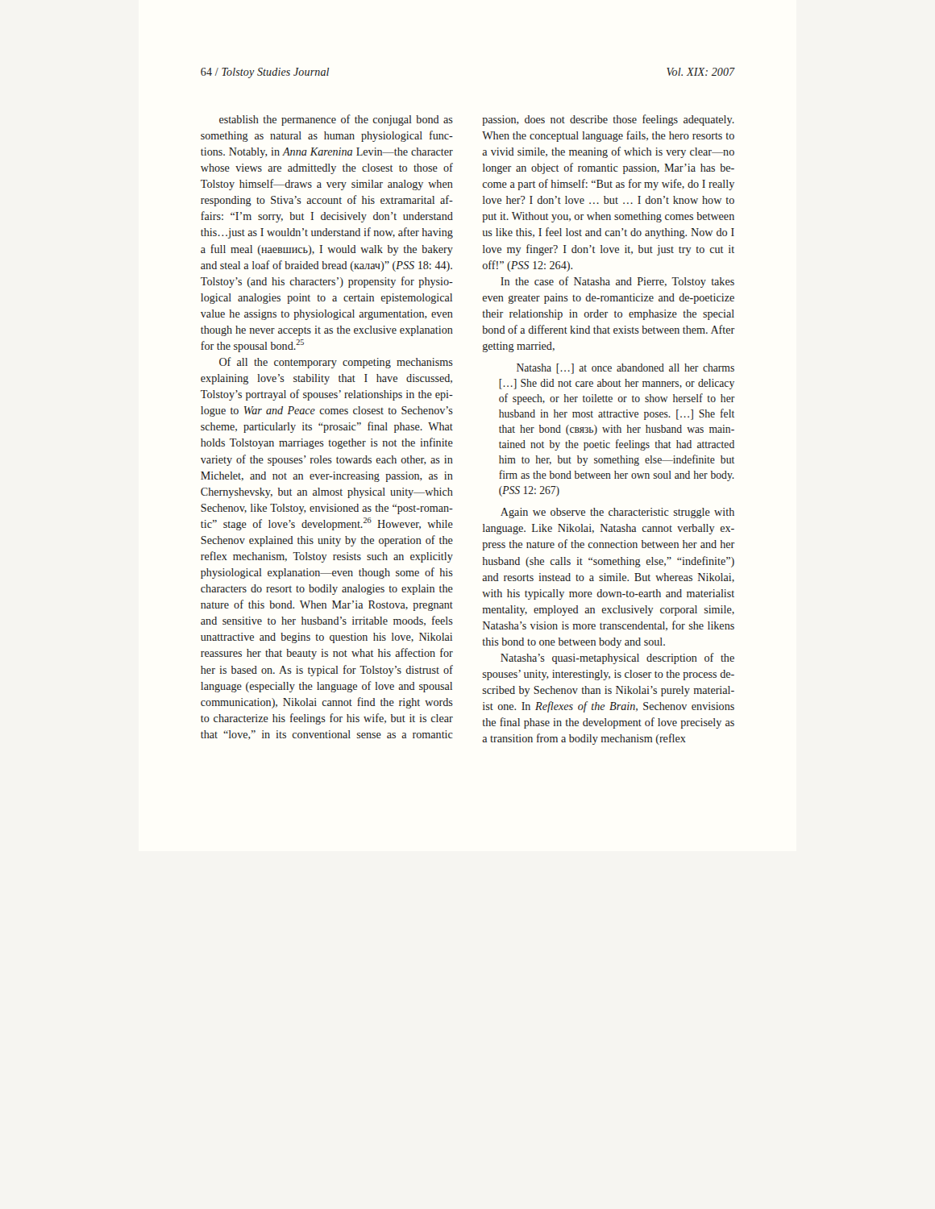64 / Tolstoy Studies Journal Vol. XIX: 2007
establish the permanence of the conjugal bond as something as natural as human physiological functions. Notably, in Anna Karenina Levin—the character whose views are admittedly the closest to those of Tolstoy himself—draws a very similar analogy when responding to Stiva’s account of his extramarital affairs: “I’m sorry, but I decisively don’t understand this…just as I wouldn’t understand if now, after having a full meal (наевшись), I would walk by the bakery and steal a loaf of braided bread (калач)” (PSS 18: 44). Tolstoy’s (and his characters’) propensity for physiological analogies point to a certain epistemological value he assigns to physiological argumentation, even though he never accepts it as the exclusive explanation for the spousal bond.25
Of all the contemporary competing mechanisms explaining love’s stability that I have discussed, Tolstoy’s portrayal of spouses’ relationships in the epilogue to War and Peace comes closest to Sechenov’s scheme, particularly its “prosaic” final phase. What holds Tolstoyan marriages together is not the infinite variety of the spouses’ roles towards each other, as in Michelet, and not an ever-increasing passion, as in Chernyshevsky, but an almost physical unity—which Sechenov, like Tolstoy, envisioned as the “post-romantic” stage of love’s development.26 However, while Sechenov explained this unity by the operation of the reflex mechanism, Tolstoy resists such an explicitly physiological explanation—even though some of his characters do resort to bodily analogies to explain the nature of this bond. When Mar’ia Rostova, pregnant and sensitive to her husband’s irritable moods, feels unattractive and begins to question his love, Nikolai reassures her that beauty is not what his affection for her is based on. As is typical for Tolstoy’s distrust of language (especially the language of love and spousal communication), Nikolai cannot find the right words to characterize his feelings for his wife, but it is clear that “love,” in its conventional sense as a romantic passion, does not describe those feelings adequately. When the conceptual language fails, the hero resorts to a vivid simile, the meaning of which is very clear—no longer an object of romantic passion, Mar’ia has become a part of himself: “But as for my wife, do I really love her? I don’t love … but … I don’t know how to put it. Without you, or when something comes between us like this, I feel lost and can’t do anything. Now do I love my finger? I don’t love it, but just try to cut it off!” (PSS 12: 264).
In the case of Natasha and Pierre, Tolstoy takes even greater pains to de-romanticize and de-poeticize their relationship in order to emphasize the special bond of a different kind that exists between them. After getting married,
Natasha […] at once abandoned all her charms […] She did not care about her manners, or delicacy of speech, or her toilette or to show herself to her husband in her most attractive poses. […] She felt that her bond (связь) with her husband was maintained not by the poetic feelings that had attracted him to her, but by something else—indefinite but firm as the bond between her own soul and her body. (PSS 12: 267)
Again we observe the characteristic struggle with language. Like Nikolai, Natasha cannot verbally express the nature of the connection between her and her husband (she calls it “something else,” “indefinite”) and resorts instead to a simile. But whereas Nikolai, with his typically more down-to-earth and materialist mentality, employed an exclusively corporal simile, Natasha’s vision is more transcendental, for she likens this bond to one between body and soul.
Natasha’s quasi-metaphysical description of the spouses’ unity, interestingly, is closer to the process described by Sechenov than is Nikolai’s purely materialist one. In Reflexes of the Brain, Sechenov envisions the final phase in the development of love precisely as a transition from a bodily mechanism (reflex